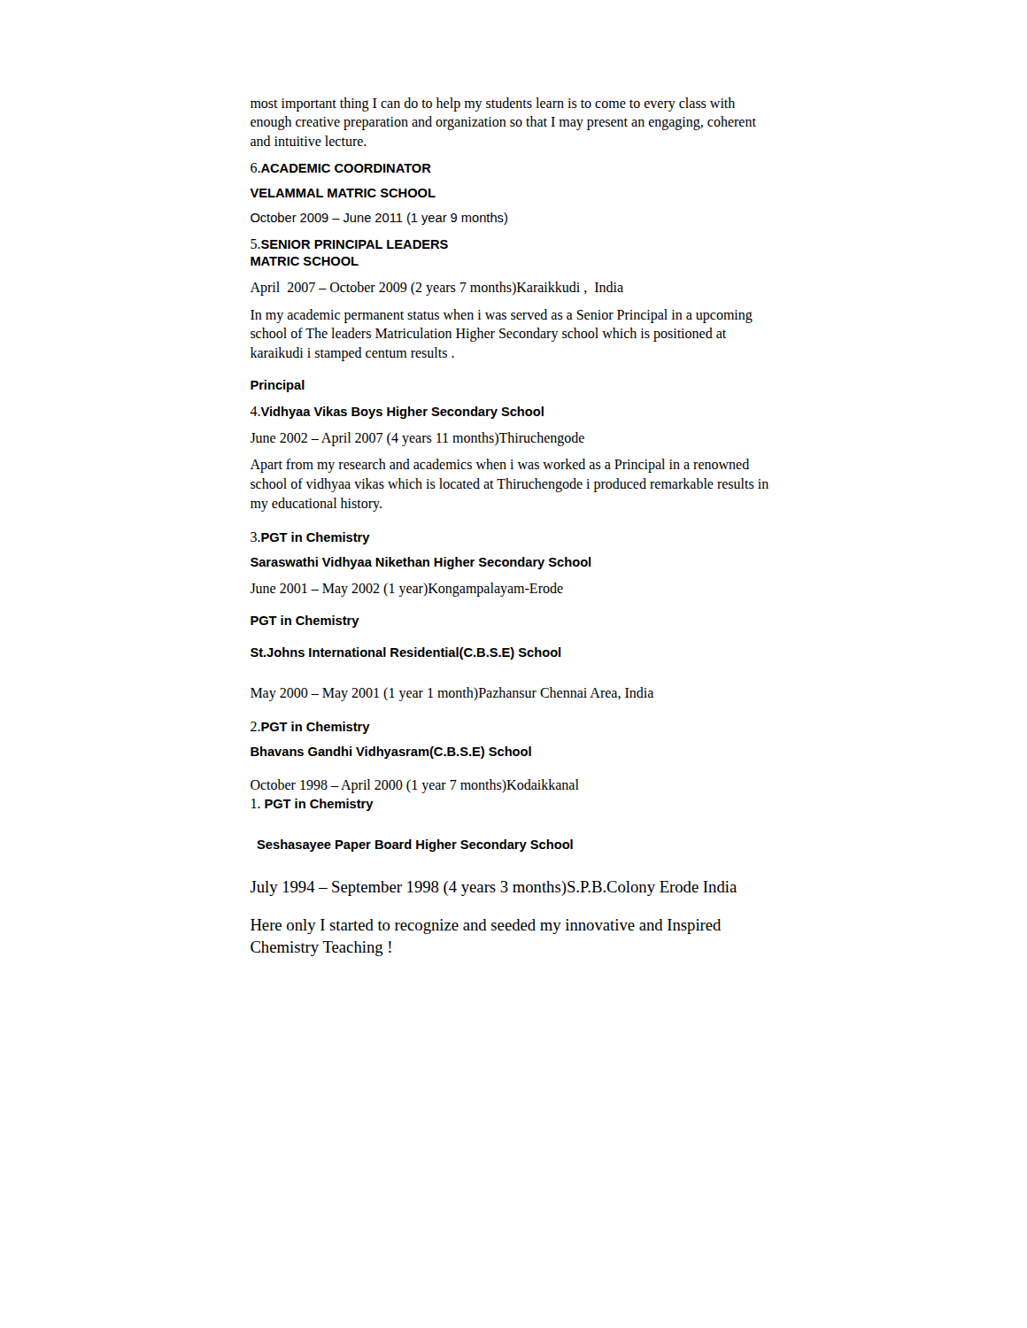most important thing I can do to help my students learn is to come to every class with enough creative preparation and organization so that I may present an engaging, coherent and intuitive lecture.
6.ACADEMIC COORDINATOR
VELAMMAL MATRIC SCHOOL
October 2009 – June 2011 (1 year 9 months)
5.SENIOR PRINCIPAL LEADERS
MATRIC SCHOOL
April 2007 – October 2009 (2 years 7 months)Karaikkudi , India
In my academic permanent status when i was served as a Senior Principal in a upcoming school of The leaders Matriculation Higher Secondary school which is positioned at karaikudi i stamped centum results .
Principal
4.Vidhyaa Vikas Boys Higher Secondary School
June 2002 – April 2007 (4 years 11 months)Thiruchengode
Apart from my research and academics when i was worked as a Principal in a renowned school of vidhyaa vikas which is located at Thiruchengode i produced remarkable results in my educational history.
3.PGT in Chemistry
Saraswathi Vidhyaa Nikethan Higher Secondary School
June 2001 – May 2002 (1 year)Kongampalayam-Erode
PGT in Chemistry
St.Johns International Residential(C.B.S.E) School
May 2000 – May 2001 (1 year 1 month)Pazhansur Chennai Area, India
2.PGT in Chemistry
Bhavans Gandhi Vidhyasram(C.B.S.E) School
October 1998 – April 2000 (1 year 7 months)Kodaikkanal
1. PGT in Chemistry
Seshasayee Paper Board Higher Secondary School
July 1994 – September 1998 (4 years 3 months)S.P.B.Colony Erode India
Here only I started to recognize and seeded my innovative and Inspired Chemistry Teaching !